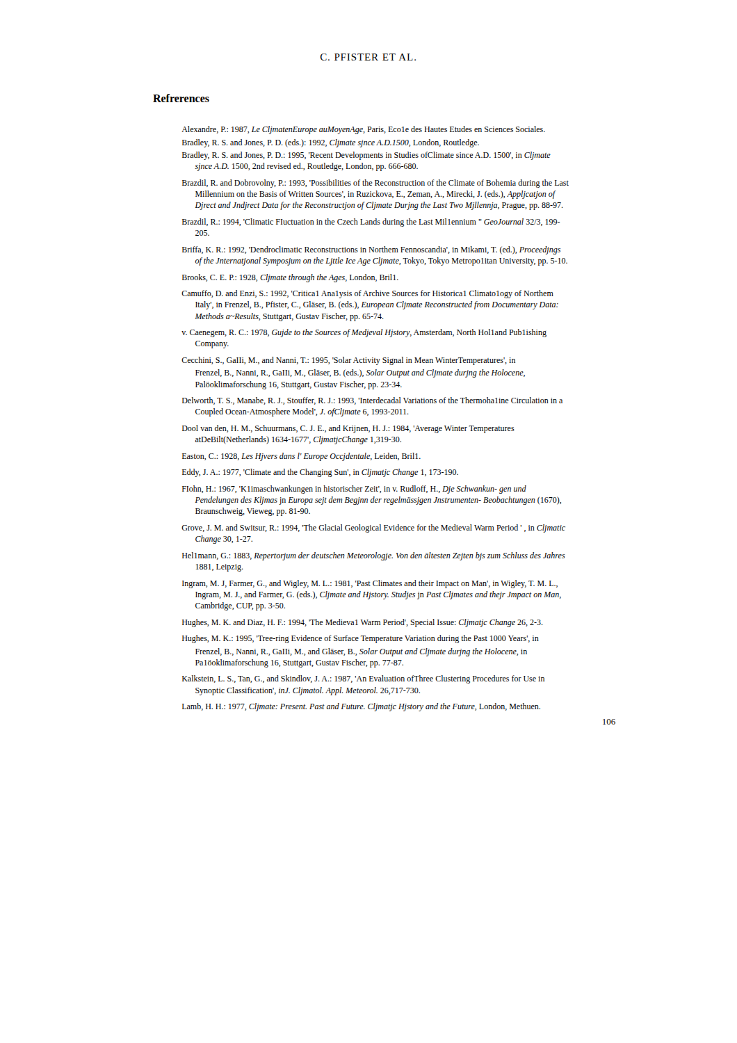C. PFISTER ET AL.
Refrerences
Alexandre, P.: 1987, Le CljmatenEurope auMoyenAge, Paris, Eco1e des Hautes Etudes en Sciences Sociales.
Bradley, R. S. and Jones, P. D. (eds.): 1992, Cljmate sjnce A.D.1500, London, Routledge.
Bradley, R. S. and Jones, P. D.: 1995, 'Recent Developments in Studies ofClimate since A.D. 1500', in Cljmate sjnce A.D. 1500, 2nd revised ed., Routledge, London, pp. 666-680.
Brazdil, R. and Dobrovolny, P.: 1993, 'Possibilities of the Reconstruction of the Climate of Bohemia during the Last Millennium on the Basis of Written Sources', in Ruzickova, E., Zeman, A., Mirecki, J. (eds.), Appljcatjon of Djrect and Jndjrect Data for the Reconstructjon of Cljmate Durjng the Last Two Mjllennja, Prague, pp. 88-97.
Brazdil, R.: 1994, 'Climatic FIuctuation in the Czech Lands during the Last Mil1ennium " GeoJournal 32/3, 199-205.
Briffa, K. R.: 1992, 'Dendroclimatic Reconstructions in Northem Fennoscandia', in Mikami, T. (ed.), Proceedjngs of the Jnternatjonal Symposjum on the Ljttle Ice Age Cljmate, Tokyo, Tokyo Metropo1itan University, pp. 5-10.
Brooks, C. E. P.: 1928, Cljmate through the Ages, London, Bril1.
Camuffo, D. and Enzi, S.: 1992, 'Critica1 Ana1ysis of Archive Sources for Historica1 Climato1ogy of Northem Italy', in Frenzel, B., Pfister, C., Gläser, B. (eds.), European Cljmate Reconstructed from Documentary Data: Methods a~Results, Stuttgart, Gustav Fischer, pp. 65-74.
v. Caenegem, R. C.: 1978, Gujde to the Sources of Medjeval Hjstory, Amsterdam, North Hol1and Pub1ishing Company.
Cecchini, S., GaIIi, M., and Nanni, T.: 1995, 'Solar Activity Signal in Mean WinterTemperatures', in
Frenzel, B., Nanni, R., GaIIi, M., Gläser, B. (eds.), Solar Output and Cljmate durjng the Holocene, Palöoklimaforschung 16, Stuttgart, Gustav Fischer, pp. 23-34.
Delworth, T. S., Manabe, R. J., Stouffer, R. J.: 1993, 'Interdecadal Variations of the Thermoha1ine Circulation in a Coupled Ocean-Atmosphere Model', J. ofCljmate 6, 1993-2011.
Dool van den, H. M., Schuurmans, C. J. E., and Krijnen, H. J.: 1984, 'Average Winter Temperatures atDeBilt(Netherlands) 1634-1677', CljmatjcChange 1,319-30.
Easton, C.: 1928, Les Hjvers dans l' Europe Occjdentale, Leiden, Bril1.
Eddy, J. A.: 1977, 'Climate and the Changing Sun', in Cljmatjc Change 1, 173-190.
FIohn, H.: 1967, 'K1imaschwankungen in historischer Zeit', in v. Rudloff, H., Dje Schwankun- gen und Pendelungen des Kljmas jn Europa sejt dem Begjnn der regelmässjgen Jnstrumenten- Beobachtungen (1670), Braunschweig, Vieweg, pp. 81-90.
Grove, J. M. and Switsur, R.: 1994, 'The Glacial Geological Evidence for the Medieval Warm Period ' , in Cljmatic Change 30, 1-27.
Hel1mann, G.: 1883, Repertorjum der deutschen Meteorologje. Von den ältesten Zejten bjs zum Schluss des Jahres 1881, Leipzig.
Ingram, M. J, Farmer, G., and Wigley, M. L.: 1981, 'Past Climates and their Impact on Man', in Wigley, T. M. L., Ingram, M. J., and Farmer, G. (eds.), Cljmate and Hjstory. Studjes jn Past Cljmates and thejr Jmpact on Man, Cambridge, CUP, pp. 3-50.
Hughes, M. K. and Diaz, H. F.: 1994, 'The Medieva1 Warm Period', Special Issue: Cljmatjc Change 26, 2-3.
Hughes, M. K.: 1995, 'Tree-ring Evidence of Surface Temperature Variation during the Past 1000 Years', in
Frenzel, B., Nanni, R., GaIIi, M., and Gläser, B., Solar Output and Cljmate durjng the Holocene, in Pa1öoklimaforschung 16, Stuttgart, Gustav Fischer, pp. 77-87.
Kalkstein, L. S., Tan, G., and Skindlov, J. A.: 1987, 'An Evaluation ofThree Clustering Procedures for Use in Synoptic Classification', inJ. Cljmatol. Appl. Meteorol. 26,717-730.
Lamb, H. H.: 1977, Cljmate: Present. Past and Future. Cljmatjc Hjstory and the Future, London, Methuen.
106